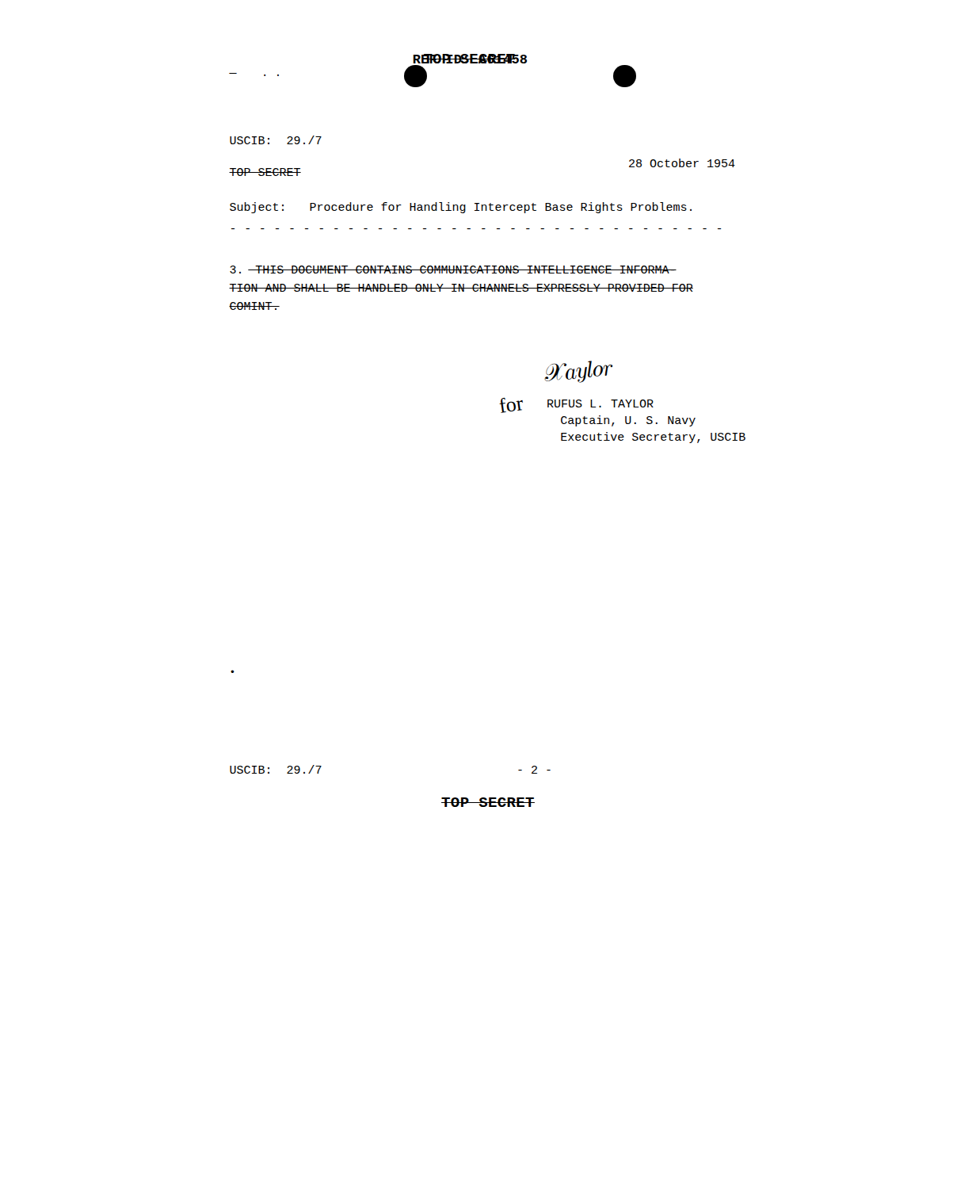—
· ·
TOP SECRET REF ID: A61458
USCIB: 29./7
28 October 1954
TOP SECRET
Subject: Procedure for Handling Intercept Base Rights Problems.
- - - - - - - - - - - - - - - - - - - - - - - - - - - - - - - - - -
3. THIS DOCUMENT CONTAINS COMMUNICATIONS INTELLIGENCE INFORMA-
TION AND SHALL BE HANDLED ONLY IN CHANNELS EXPRESSLY PROVIDED FOR
COMINT.
  𝒳𝑎𝑦𝑙𝑜𝑟
for
RUFUS L. TAYLOR
 
Captain, U. S. Navy
Executive Secretary, USCIB
•
USCIB: 29./7
- 2 -
TOP SECRET